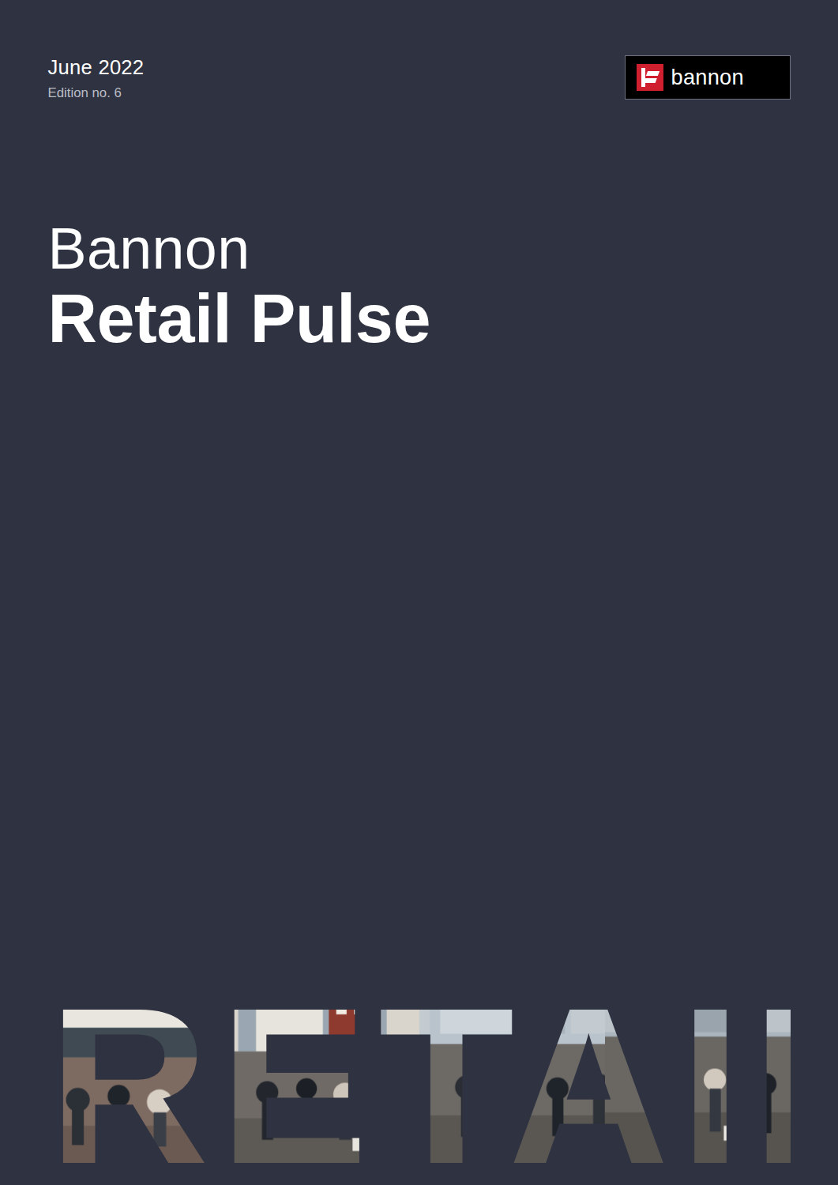June 2022
Edition no. 6
bannon
Bannon Retail Pulse
RETAIL RETAIL